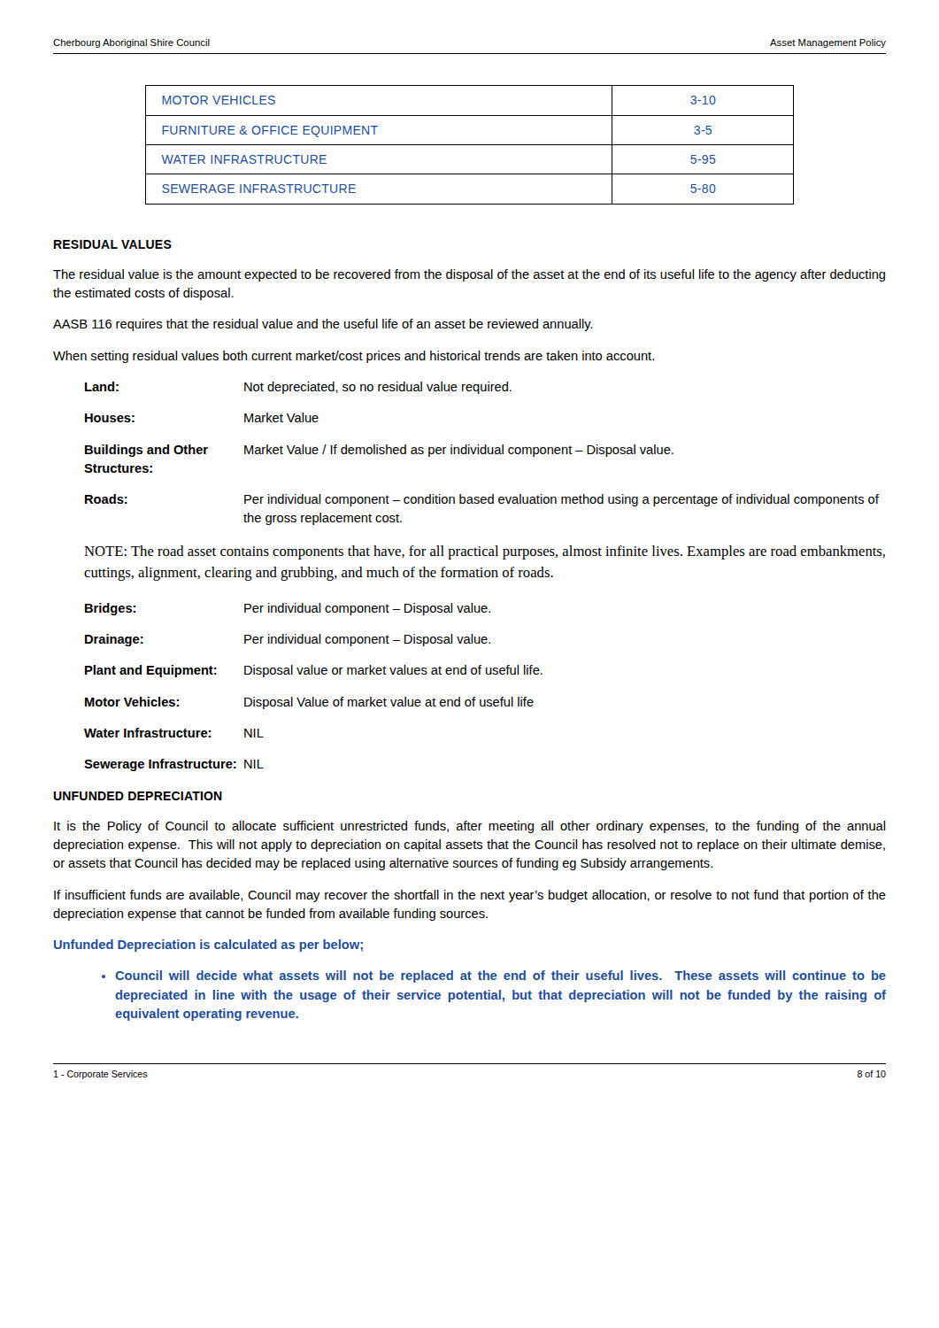Cherbourg Aboriginal Shire Council Asset Management Policy
| MOTOR VEHICLES | 3-10 |
| FURNITURE & OFFICE EQUIPMENT | 3-5 |
| WATER INFRASTRUCTURE | 5-95 |
| SEWERAGE INFRASTRUCTURE | 5-80 |
RESIDUAL VALUES
The residual value is the amount expected to be recovered from the disposal of the asset at the end of its useful life to the agency after deducting the estimated costs of disposal.
AASB 116 requires that the residual value and the useful life of an asset be reviewed annually.
When setting residual values both current market/cost prices and historical trends are taken into account.
Land:
Not depreciated, so no residual value required.
Houses:
Market Value
Buildings and Other Structures:
Market Value / If demolished as per individual component – Disposal value.
Roads:
Per individual component – condition based evaluation method using a percentage of individual components of the gross replacement cost.
NOTE: The road asset contains components that have, for all practical purposes, almost infinite lives. Examples are road embankments, cuttings, alignment, clearing and grubbing, and much of the formation of roads.
Bridges:
Per individual component – Disposal value.
Drainage:
Per individual component – Disposal value.
Plant and Equipment:
Disposal value or market values at end of useful life.
Motor Vehicles:
Disposal Value of market value at end of useful life
Water Infrastructure:
NIL
Sewerage Infrastructure:
NIL
UNFUNDED DEPRECIATION
It is the Policy of Council to allocate sufficient unrestricted funds, after meeting all other ordinary expenses, to the funding of the annual depreciation expense. This will not apply to depreciation on capital assets that the Council has resolved not to replace on their ultimate demise, or assets that Council has decided may be replaced using alternative sources of funding eg Subsidy arrangements.
If insufficient funds are available, Council may recover the shortfall in the next year’s budget allocation, or resolve to not fund that portion of the depreciation expense that cannot be funded from available funding sources.
Unfunded Depreciation is calculated as per below;
Council will decide what assets will not be replaced at the end of their useful lives. These assets will continue to be depreciated in line with the usage of their service potential, but that depreciation will not be funded by the raising of equivalent operating revenue.
1 - Corporate Services 8 of 10